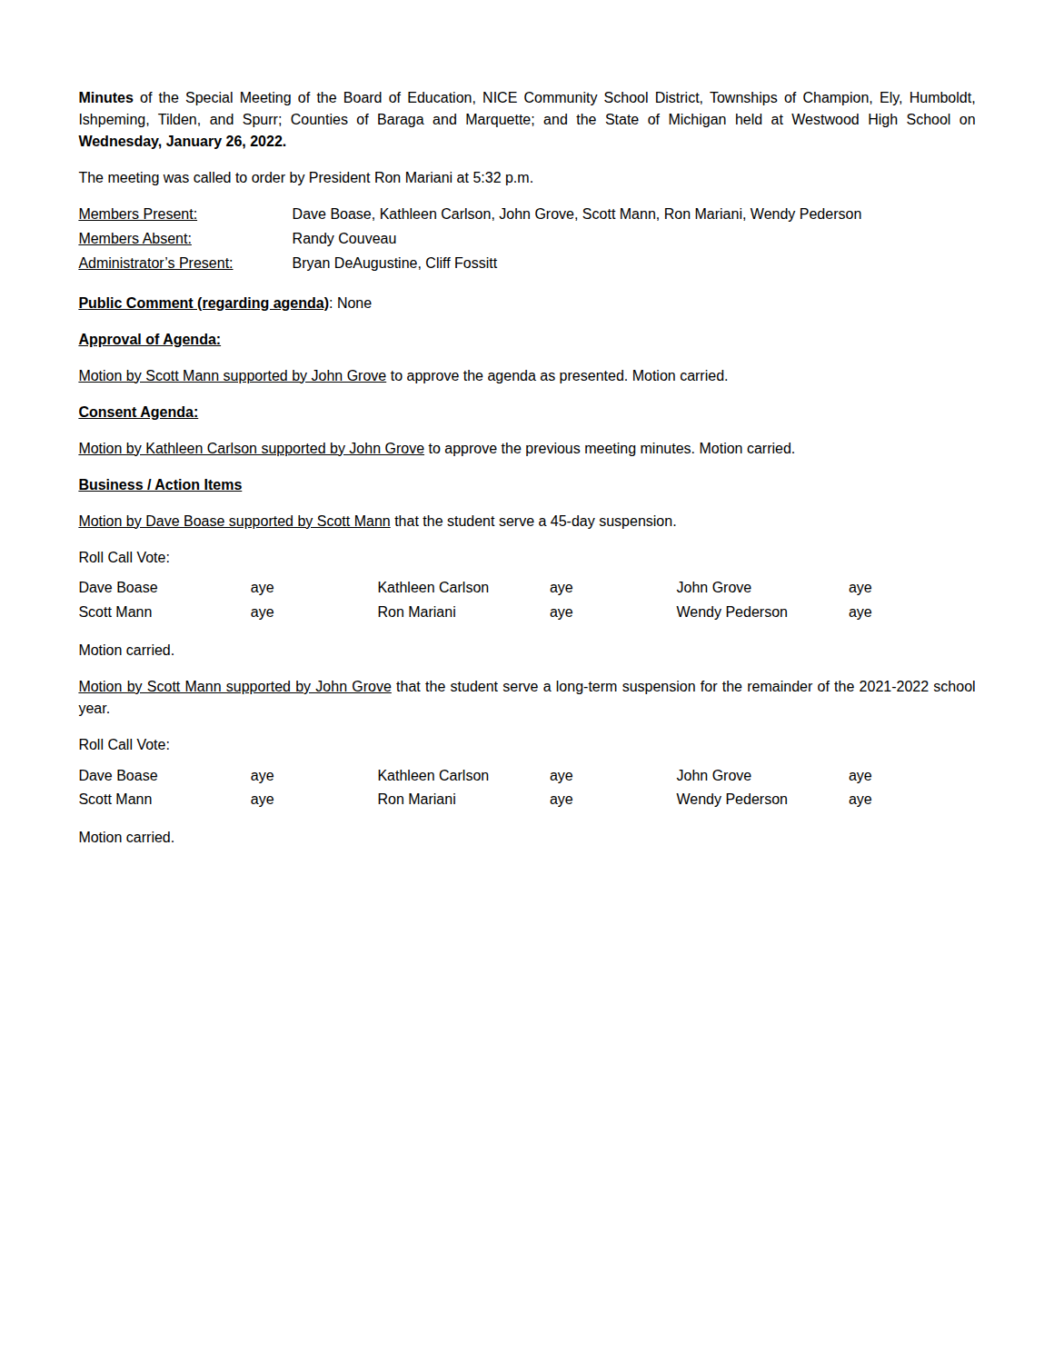Minutes of the Special Meeting of the Board of Education, NICE Community School District, Townships of Champion, Ely, Humboldt, Ishpeming, Tilden, and Spurr; Counties of Baraga and Marquette; and the State of Michigan held at Westwood High School on Wednesday, January 26, 2022.
The meeting was called to order by President Ron Mariani at 5:32 p.m.
| Members Present: | Dave Boase, Kathleen Carlson, John Grove, Scott Mann, Ron Mariani, Wendy Pederson |
| Members Absent: | Randy Couveau |
| Administrator’s Present: | Bryan DeAugustine, Cliff Fossitt |
Public Comment (regarding agenda): None
Approval of Agenda:
Motion by Scott Mann supported by John Grove to approve the agenda as presented. Motion carried.
Consent Agenda:
Motion by Kathleen Carlson supported by John Grove to approve the previous meeting minutes. Motion carried.
Business / Action Items
Motion by Dave Boase supported by Scott Mann that the student serve a 45-day suspension.
Roll Call Vote:
| Dave Boase | aye | Kathleen Carlson | aye | John Grove | aye |
| Scott Mann | aye | Ron Mariani | aye | Wendy Pederson | aye |
Motion carried.
Motion by Scott Mann supported by John Grove that the student serve a long-term suspension for the remainder of the 2021-2022 school year.
Roll Call Vote:
| Dave Boase | aye | Kathleen Carlson | aye | John Grove | aye |
| Scott Mann | aye | Ron Mariani | aye | Wendy Pederson | aye |
Motion carried.